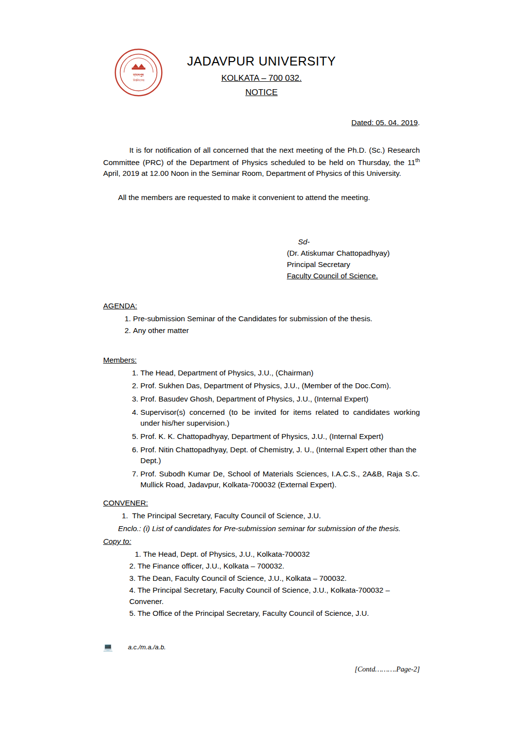যাদবপুর বিশ্ববিদ্যালয়
JADAVPUR UNIVERSITY
KOLKATA – 700 032.
NOTICE
Dated: 05. 04. 2019.
It is for notification of all concerned that the next meeting of the Ph.D. (Sc.) Research Committee (PRC) of the Department of Physics scheduled to be held on Thursday, the 11th April, 2019 at 12.00 Noon in the Seminar Room, Department of Physics of this University.
All the members are requested to make it convenient to attend the meeting.
Sd-
(Dr. Atiskumar Chattopadhyay)
Principal Secretary
Faculty Council of Science.
AGENDA:
Pre-submission Seminar of the Candidates for submission of the thesis.
Any other matter
Members:
The Head, Department of Physics, J.U., (Chairman)
Prof. Sukhen Das, Department of Physics, J.U., (Member of the Doc.Com).
Prof. Basudev Ghosh, Department of Physics, J.U., (Internal Expert)
Supervisor(s) concerned (to be invited for items related to candidates working under his/her supervision.)
Prof. K. K. Chattopadhyay, Department of Physics, J.U., (Internal Expert)
Prof. Nitin Chattopadhyay, Dept. of Chemistry, J. U., (Internal Expert other than the Dept.)
Prof. Subodh Kumar De, School of Materials Sciences, I.A.C.S., 2A&B, Raja S.C. Mullick Road, Jadavpur, Kolkata-700032 (External Expert).
CONVENER:
1. The Principal Secretary, Faculty Council of Science, J.U.
Enclo.: (i) List of candidates for Pre-submission seminar for submission of the thesis.
Copy to:
The Head, Dept. of Physics, J.U., Kolkata-700032
The Finance officer, J.U., Kolkata – 700032.
The Dean, Faculty Council of Science, J.U., Kolkata – 700032.
The Principal Secretary, Faculty Council of Science, J.U., Kolkata-700032 – Convener.
The Office of the Principal Secretary, Faculty Council of Science, J.U.
💻 a.c./m.a./a.b.
[Contd……….Page-2]